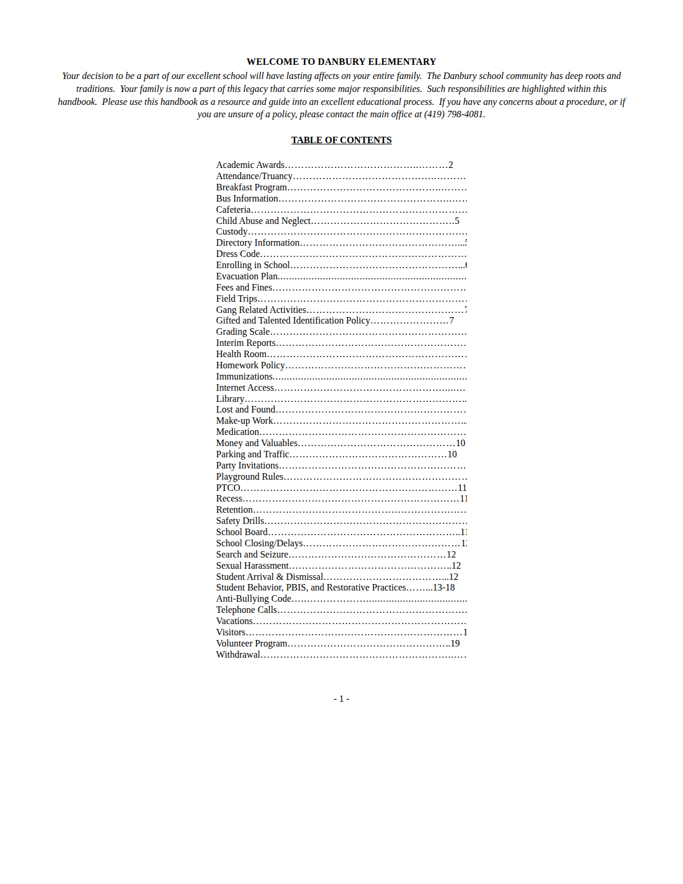WELCOME TO DANBURY ELEMENTARY
Your decision to be a part of our excellent school will have lasting affects on your entire family. The Danbury school community has deep roots and traditions. Your family is now a part of this legacy that carries some major responsibilities. Such responsibilities are highlighted within this handbook. Please use this handbook as a resource and guide into an excellent educational process. If you have any concerns about a procedure, or if you are unsure of a policy, please contact the main office at (419) 798-4081.
TABLE OF CONTENTS
Academic Awards…………………………………..………2
Attendance/Truancy……………………………………..………3
Breakfast Program………………………………………..………4
Bus Information……………………………………………..……4
Cafeteria…………………………………………………………5
Child Abuse and Neglect…………………………………….. 5
Custody………………………………………………………….5
Directory Information…………………………………………...5
Dress Code……………………………………………………….6
Enrolling in School……………………………………………...6
Evacuation Plan....................................................................... 6
Fees and Fines……………………………………………………...6
Field Trips…………………………………………………………7
Gang Related Activities…………………………………………7
Gifted and Talented Identification Policy……………………7
Grading Scale……………………………………………………7
Interim Reports……………………………………………………8
Health Room………………………………………………………8
Homework Policy…………………………………………………8
Immunizations......................................................................... 9
Internet Access…………………………………………….....….9
Library…………………………………………………………..9
Lost and Found……………………………………………………9
Make-up Work…………………………………………………....9
Medication…………………………………………………………...9
Money and Valuables…………………………………………10
Parking and Traffic…………………………………………10
Party Invitations…………………………………………………..10
Playground Rules…………………………………………………10
PTCO…………………………………………………………11
Recess…………………………………………………………11
Retention…………………………………………………………11
Safety Drills………………………………………………………11
School Board…………………………………………………..11
School Closing/Delays…………………………………………12
Search and Seizure…………………………………………12
Sexual Harassment…………………………………………..12
Student Arrival & Dismissal………………………………...12
Student Behavior, PBIS, and Restorative Practices……...13-18
Anti-Bullying Code…..………………..................................... 18
Telephone Calls…………………………………………………..18
Vacations…………………………………………………………18
Visitors…………………………………………………………19
Volunteer Program…………………………………………..19
Withdrawal…………………………………………………..……19
- 1 -